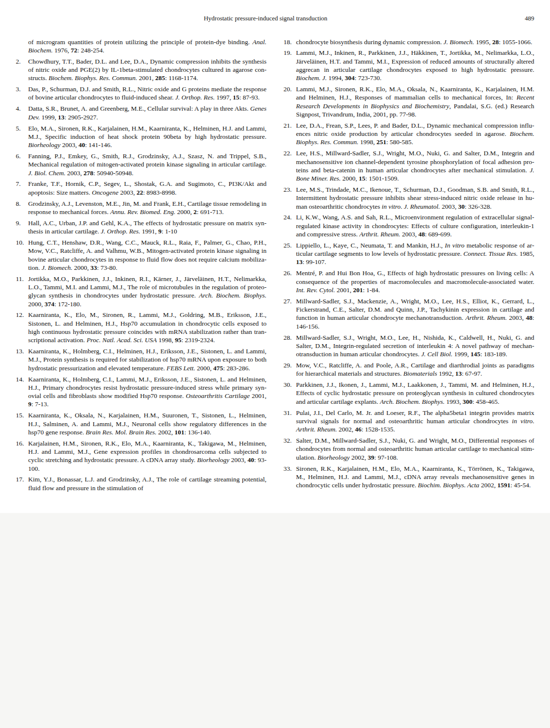Hydrostatic pressure-induced signal transduction
489
of microgram quantities of protein utilizing the principle of protein-dye binding. Anal. Biochem. 1976, 72: 248-254.
Chowdhury, T.T., Bader, D.L. and Lee, D.A., Dynamic compression inhibits the synthesis of nitric oxide and PGE(2) by IL-1beta-stimulated chondrocytes cultured in agarose constructs. Biochem. Biophys. Res. Commun. 2001, 285: 1168-1174.
Das, P., Schurman, D.J. and Smith, R.L., Nitric oxide and G proteins mediate the response of bovine articular chondrocytes to fluid-induced shear. J. Orthop. Res. 1997, 15: 87-93.
Datta, S.R., Brunet, A. and Greenberg, M.E., Cellular survival: A play in three Akts. Genes Dev. 1999, 13: 2905-2927.
Elo, M.A., Sironen, R.K., Karjalainen, H.M., Kaarniranta, K., Helminen, H.J. and Lammi, M.J., Specific induction of heat shock protein 90beta by high hydrostatic pressure. Biorheology 2003, 40: 141-146.
Fanning, P.J., Emkey, G., Smith, R.J., Grodzinsky, A.J., Szasz, N. and Trippel, S.B., Mechanical regulation of mitogen-activated protein kinase signaling in articular cartilage. J. Biol. Chem. 2003, 278: 50940-50948.
Franke, T.F., Hornik, C.P., Segev, L., Shostak, G.A. and Sugimoto, C., PI3K/Akt and apoptosis: Size matters. Oncogene 2003, 22: 8983-8998.
Grodzinsky, A.J., Levenston, M.E., Jin, M. and Frank, E.H., Cartilage tissue remodeling in response to mechanical forces. Annu. Rev. Biomed. Eng. 2000, 2: 691-713.
Hall, A.C., Urban, J.P. and Gehl, K.A., The effects of hydrostatic pressure on matrix synthesis in articular cartilage. J. Orthop. Res. 1991, 9: 1-10
Hung, C.T., Henshaw, D.R., Wang, C.C., Mauck, R.L., Raia, F., Palmer, G., Chao, P.H., Mow, V.C., Ratcliffe, A. and Valhmu, W.B., Mitogen-activated protein kinase signaling in bovine articular chondrocytes in response to fluid flow does not require calcium mobilization. J. Biomech. 2000, 33: 73-80.
Jortikka, M.O., Parkkinen, J.J., Inkinen, R.I., Kärner, J., Järveläinen, H.T., Nelimarkka, L.O., Tammi, M.I. and Lammi, M.J., The role of microtubules in the regulation of proteoglycan synthesis in chondrocytes under hydrostatic pressure. Arch. Biochem. Biophys. 2000, 374: 172-180.
Kaarniranta, K., Elo, M., Sironen, R., Lammi, M.J., Goldring, M.B., Eriksson, J.E., Sistonen, L. and Helminen, H.J., Hsp70 accumulation in chondrocytic cells exposed to high continuous hydrostatic pressure coincides with mRNA stabilization rather than transcriptional activation. Proc. Natl. Acad. Sci. USA 1998, 95: 2319-2324.
Kaarniranta, K., Holmberg, C.I., Helminen, H.J., Eriksson, J.E., Sistonen, L. and Lammi, M.J., Protein synthesis is required for stabilization of hsp70 mRNA upon exposure to both hydrostatic pressurization and elevated temperature. FEBS Lett. 2000, 475: 283-286.
Kaarniranta, K., Holmberg, C.I., Lammi, M.J., Eriksson, J.E., Sistonen, L. and Helminen, H.J., Primary chondrocytes resist hydrostatic pressure-induced stress while primary synovial cells and fibroblasts show modified Hsp70 response. Osteoarthritis Cartilage 2001, 9: 7-13.
Kaarniranta, K., Oksala, N., Karjalainen, H.M., Suuronen, T., Sistonen, L., Helminen, H.J., Salminen, A. and Lammi, M.J., Neuronal cells show regulatory differences in the hsp70 gene response. Brain Res. Mol. Brain Res. 2002, 101: 136-140.
Karjalainen, H.M., Sironen, R.K., Elo, M.A., Kaarniranta, K., Takigawa, M., Helminen, H.J. and Lammi, M.J., Gene expression profiles in chondrosarcoma cells subjected to cyclic stretching and hydrostatic pressure. A cDNA array study. Biorheology 2003, 40: 93-100.
Kim, Y.J., Bonassar, L.J. and Grodzinsky, A.J., The role of cartilage streaming potential, fluid flow and pressure in the stimulation of
chondrocyte biosynthesis during dynamic compression. J. Biomech. 1995, 28: 1055-1066.
Lammi, M.J., Inkinen, R., Parkkinen, J.J., Häkkinen, T., Jortikka, M., Nelimarkka, L.O., Järveläinen, H.T. and Tammi, M.I., Expression of reduced amounts of structurally altered aggrecan in articular cartilage chondrocytes exposed to high hydrostatic pressure. Biochem. J. 1994, 304: 723-730.
Lammi, M.J., Sironen, R.K., Elo, M.A., Oksala, N., Kaarniranta, K., Karjalainen, H.M. and Helminen, H.J., Responses of mammalian cells to mechanical forces, In: Recent Research Developments in Biophysics and Biochemistry, Pandalai, S.G. (ed.) Research Signpost, Trivandrum, India, 2001, pp. 77-98.
Lee, D.A., Frean, S.P., Lees, P. and Bader, D.L., Dynamic mechanical compression influences nitric oxide production by articular chondrocytes seeded in agarose. Biochem. Biophys. Res. Commun. 1998, 251: 580-585.
Lee, H.S., Millward-Sadler, S.J., Wright, M.O., Nuki, G. and Salter, D.M., Integrin and mechanosensitive ion channel-dependent tyrosine phosphorylation of focal adhesion proteins and beta-catenin in human articular chondrocytes after mechanical stimulation. J. Bone Miner. Res. 2000, 15: 1501-1509.
Lee, M.S., Trindade, M.C., Ikenoue, T., Schurman, D.J., Goodman, S.B. and Smith, R.L., Intermittent hydrostatic pressure inhibits shear stress-induced nitric oxide release in human osteoarthritic chondrocytes in vitro. J. Rheumatol. 2003, 30: 326-328.
Li, K.W., Wang, A.S. and Sah, R.L., Microenvironment regulation of extracellular signal-regulated kinase activity in chondrocytes: Effects of culture configuration, interleukin-1 and compressive stress. Arthrit. Rheum. 2003, 48: 689-699.
Lippiello, L., Kaye, C., Neumata, T. and Mankin, H.J., In vitro metabolic response of articular cartilage segments to low levels of hydrostatic pressure. Connect. Tissue Res. 1985, 13: 99-107.
Mentré, P. and Hui Bon Hoa, G., Effects of high hydrostatic pressures on living cells: A consequence of the properties of macromolecules and macromolecule-associated water. Int. Rev. Cytol. 2001, 201: 1-84.
Millward-Sadler, S.J., Mackenzie, A., Wright, M.O., Lee, H.S., Elliot, K., Gerrard, L., Fickerstrand, C.E., Salter, D.M. and Quinn, J.P., Tachykinin expression in cartilage and function in human articular chondrocyte mechanotransduction. Arthrit. Rheum. 2003, 48: 146-156.
Millward-Sadler, S.J., Wright, M.O., Lee, H., Nishida, K., Caldwell, H., Nuki, G. and Salter, D.M., Integrin-regulated secretion of interleukin 4: A novel pathway of mechanotransduction in human articular chondrocytes. J. Cell Biol. 1999, 145: 183-189.
Mow, V.C., Ratcliffe, A. and Poole, A.R., Cartilage and diarthrodial joints as paradigms for hierarchical materials and structures. Biomaterials 1992, 13: 67-97.
Parkkinen, J.J., Ikonen, J., Lammi, M.J., Laakkonen, J., Tammi, M. and Helminen, H.J., Effects of cyclic hydrostatic pressure on proteoglycan synthesis in cultured chondrocytes and articular cartilage explants. Arch. Biochem. Biophys. 1993, 300: 458-465.
Pulai, J.I., Del Carlo, M. Jr. and Loeser, R.F., The alpha5beta1 integrin provides matrix survival signals for normal and osteoarthritic human articular chondrocytes in vitro. Arthrit. Rheum. 2002, 46: 1528-1535.
Salter, D.M., Millward-Sadler, S.J., Nuki, G. and Wright, M.O., Differential responses of chondrocytes from normal and osteoarthritic human articular cartilage to mechanical stimulation. Biorheology 2002, 39: 97-108.
Sironen, R.K., Karjalainen, H.M., Elo, M.A., Kaarniranta, K., Törrönen, K., Takigawa, M., Helminen, H.J. and Lammi, M.J., cDNA array reveals mechanosensitive genes in chondrocytic cells under hydrostatic pressure. Biochim. Biophys. Acta 2002, 1591: 45-54.